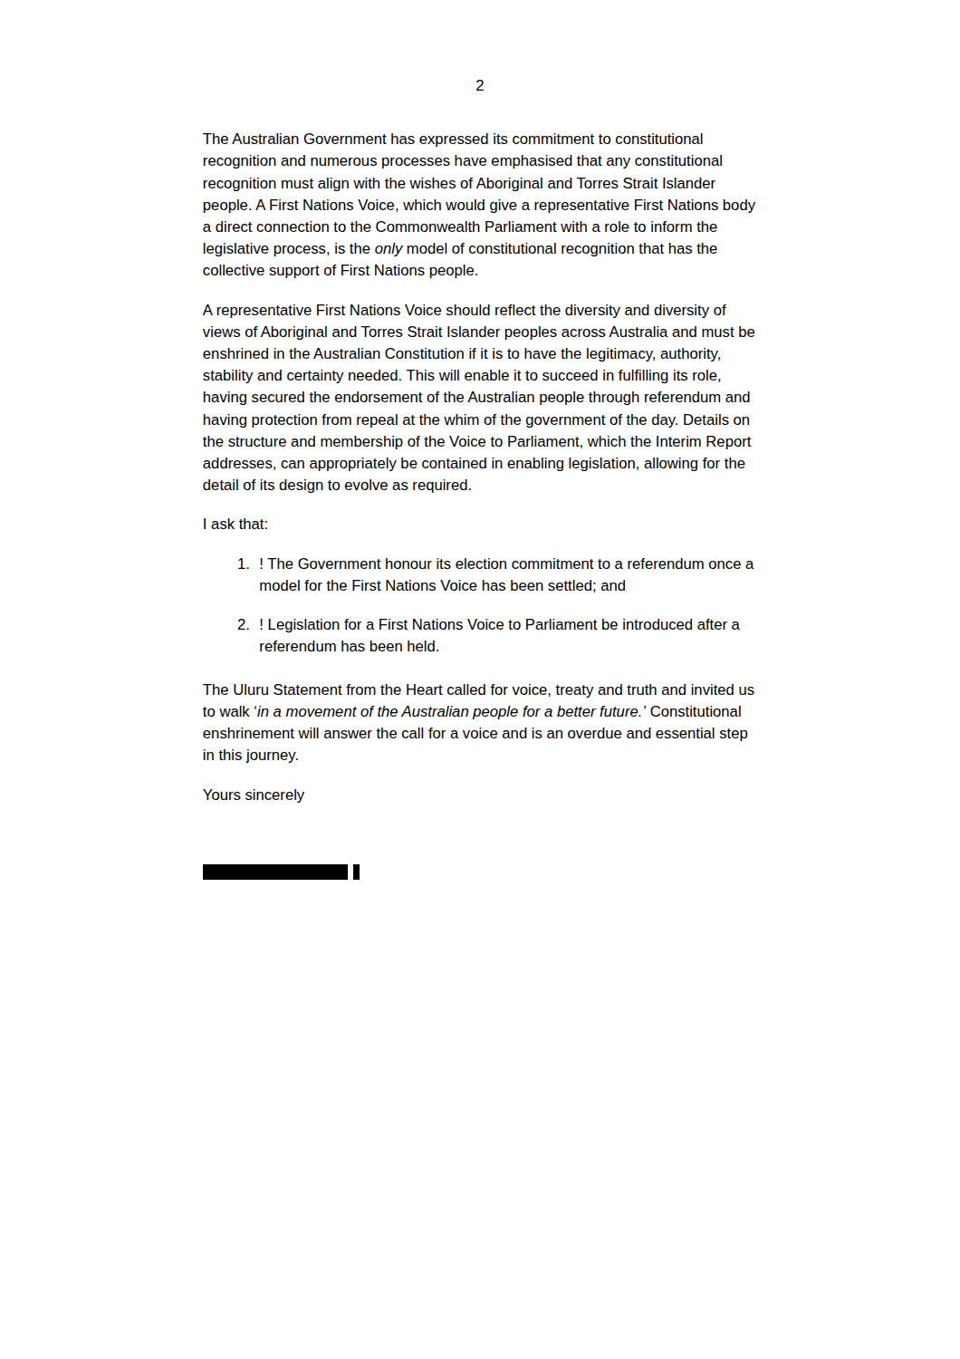2
The Australian Government has expressed its commitment to constitutional recognition and numerous processes have emphasised that any constitutional recognition must align with the wishes of Aboriginal and Torres Strait Islander people. A First Nations Voice, which would give a representative First Nations body a direct connection to the Commonwealth Parliament with a role to inform the legislative process, is the only model of constitutional recognition that has the collective support of First Nations people.
A representative First Nations Voice should reflect the diversity and diversity of views of Aboriginal and Torres Strait Islander peoples across Australia and must be enshrined in the Australian Constitution if it is to have the legitimacy, authority, stability and certainty needed. This will enable it to succeed in fulfilling its role, having secured the endorsement of the Australian people through referendum and having protection from repeal at the whim of the government of the day. Details on the structure and membership of the Voice to Parliament, which the Interim Report addresses, can appropriately be contained in enabling legislation, allowing for the detail of its design to evolve as required.
I ask that:
! The Government honour its election commitment to a referendum once a model for the First Nations Voice has been settled; and
! Legislation for a First Nations Voice to Parliament be introduced after a referendum has been held.
The Uluru Statement from the Heart called for voice, treaty and truth and invited us to walk ‘in a movement of the Australian people for a better future.’ Constitutional enshrinement will answer the call for a voice and is an overdue and essential step in this journey.
Yours sincerely